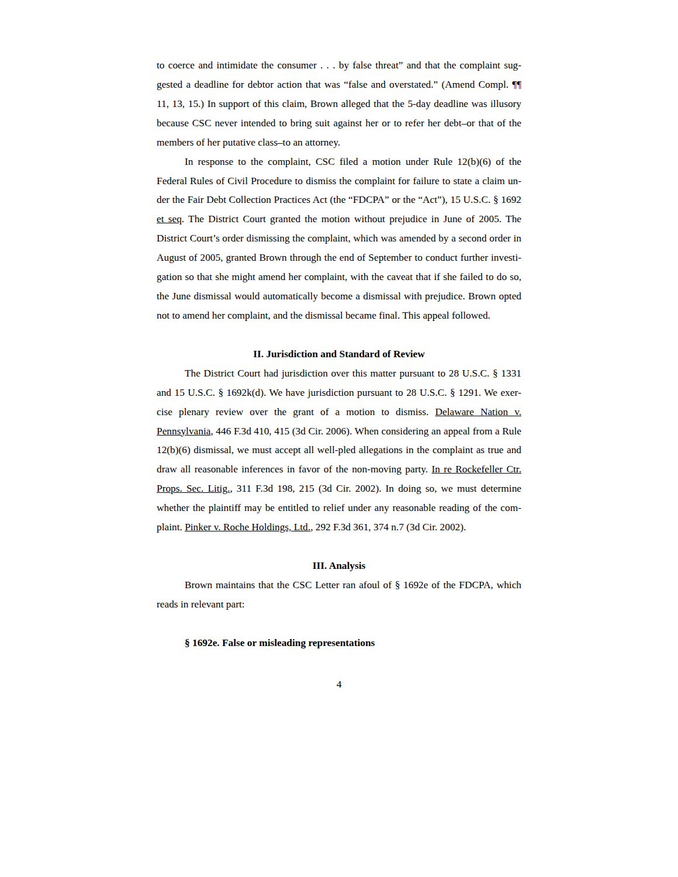to coerce and intimidate the consumer . . . by false threat” and that the complaint suggested a deadline for debtor action that was “false and overstated.” (Amend Compl. ¶¶ 11, 13, 15.) In support of this claim, Brown alleged that the 5-day deadline was illusory because CSC never intended to bring suit against her or to refer her debt–or that of the members of her putative class–to an attorney.
In response to the complaint, CSC filed a motion under Rule 12(b)(6) of the Federal Rules of Civil Procedure to dismiss the complaint for failure to state a claim under the Fair Debt Collection Practices Act (the “FDCPA” or the “Act”), 15 U.S.C. § 1692 et seq. The District Court granted the motion without prejudice in June of 2005. The District Court’s order dismissing the complaint, which was amended by a second order in August of 2005, granted Brown through the end of September to conduct further investigation so that she might amend her complaint, with the caveat that if she failed to do so, the June dismissal would automatically become a dismissal with prejudice. Brown opted not to amend her complaint, and the dismissal became final. This appeal followed.
II. Jurisdiction and Standard of Review
The District Court had jurisdiction over this matter pursuant to 28 U.S.C. § 1331 and 15 U.S.C. § 1692k(d). We have jurisdiction pursuant to 28 U.S.C. § 1291. We exercise plenary review over the grant of a motion to dismiss. Delaware Nation v. Pennsylvania, 446 F.3d 410, 415 (3d Cir. 2006). When considering an appeal from a Rule 12(b)(6) dismissal, we must accept all well-pled allegations in the complaint as true and draw all reasonable inferences in favor of the non-moving party. In re Rockefeller Ctr. Props. Sec. Litig., 311 F.3d 198, 215 (3d Cir. 2002). In doing so, we must determine whether the plaintiff may be entitled to relief under any reasonable reading of the complaint. Pinker v. Roche Holdings, Ltd., 292 F.3d 361, 374 n.7 (3d Cir. 2002).
III. Analysis
Brown maintains that the CSC Letter ran afoul of § 1692e of the FDCPA, which reads in relevant part:
§ 1692e. False or misleading representations
4